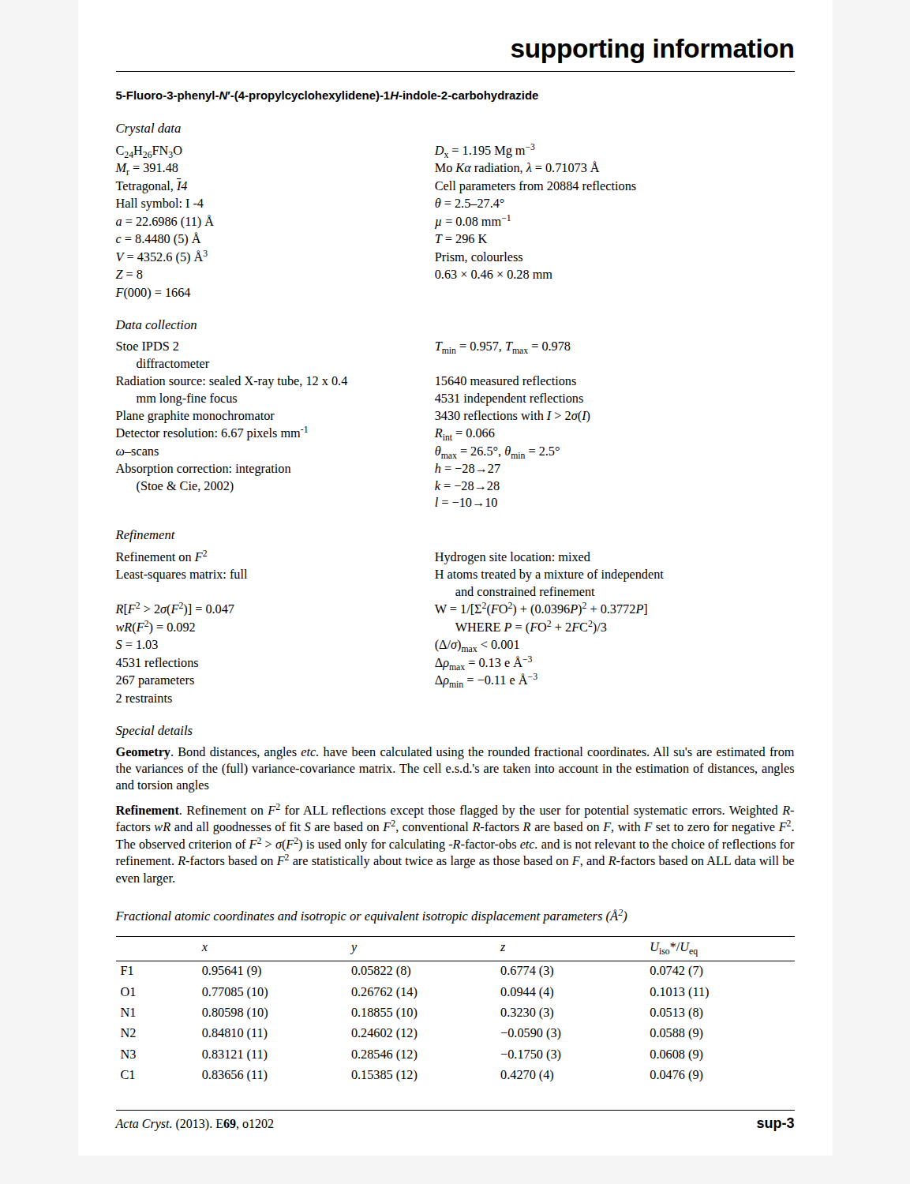supporting information
5-Fluoro-3-phenyl-N′-(4-propylcyclohexylidene)-1H-indole-2-carbohydrazide
Crystal data
| C 24 H 26 FN 3 O | D x = 1.195 Mg m −3 |
| M r = 391.48 | Mo Kα radiation, λ = 0.71073 Å |
| Tetragonal, I 4 | Cell parameters from 20884 reflections |
| Hall symbol: I -4 | θ = 2.5–27.4° |
| a = 22.6986 (11) Å | µ = 0.08 mm −1 |
| c = 8.4480 (5) Å | T = 296 K |
| V = 4352.6 (5) Å 3 | Prism, colourless |
| Z = 8 | 0.63 × 0.46 × 0.28 mm |
| F (000) = 1664 | |
Data collection
| Stoe IPDS 2 diffractometer | T min = 0.957, T max = 0.978 |
| Radiation source: sealed X-ray tube, 12 x 0.4 mm long-fine focus | 15640 measured reflections 4531 independent reflections |
| Plane graphite monochromator | 3430 reflections with I > 2 σ ( I ) |
| Detector resolution: 6.67 pixels mm -1 | R int = 0.066 |
| ω –scans | θ max = 26.5°, θ min = 2.5° |
| Absorption correction: integration (Stoe & Cie, 2002) | h = −28→27 k = −28→28 l = −10→10 |
Refinement
| Refinement on F 2 | Hydrogen site location: mixed |
| Least-squares matrix: full | H atoms treated by a mixture of independent and constrained refinement |
| R [ F 2 > 2 σ ( F 2 )] = 0.047 | W = 1/[Σ 2 ( F O 2 ) + (0.0396 P ) 2 + 0.3772 P ] |
| wR ( F 2 ) = 0.092 | WHERE P = ( F O 2 + 2 F C 2 )/3 |
| S = 1.03 | (Δ/ σ ) max < 0.001 |
| 4531 reflections | Δ ρ max = 0.13 e Å −3 |
| 267 parameters | Δ ρ min = −0.11 e Å −3 |
| 2 restraints | |
Special details
Geometry. Bond distances, angles etc. have been calculated using the rounded fractional coordinates. All su's are estimated from the variances of the (full) variance-covariance matrix. The cell e.s.d.'s are taken into account in the estimation of distances, angles and torsion angles
Refinement. Refinement on F2 for ALL reflections except those flagged by the user for potential systematic errors. Weighted R-factors wR and all goodnesses of fit S are based on F2, conventional R-factors R are based on F, with F set to zero for negative F2. The observed criterion of F2 > σ(F2) is used only for calculating -R-factor-obs etc. and is not relevant to the choice of reflections for refinement. R-factors based on F2 are statistically about twice as large as those based on F, and R-factors based on ALL data will be even larger.
Fractional atomic coordinates and isotropic or equivalent isotropic displacement parameters (Å2)
| | x | y | z | U iso */ U eq |
| --- | --- | --- | --- | --- |
| F1 | 0.95641 (9) | 0.05822 (8) | 0.6774 (3) | 0.0742 (7) |
| O1 | 0.77085 (10) | 0.26762 (14) | 0.0944 (4) | 0.1013 (11) |
| N1 | 0.80598 (10) | 0.18855 (10) | 0.3230 (3) | 0.0513 (8) |
| N2 | 0.84810 (11) | 0.24602 (12) | −0.0590 (3) | 0.0588 (9) |
| N3 | 0.83121 (11) | 0.28546 (12) | −0.1750 (3) | 0.0608 (9) |
| C1 | 0.83656 (11) | 0.15385 (12) | 0.4270 (4) | 0.0476 (9) |
Acta Cryst. (2013). E69, o1202
sup-3